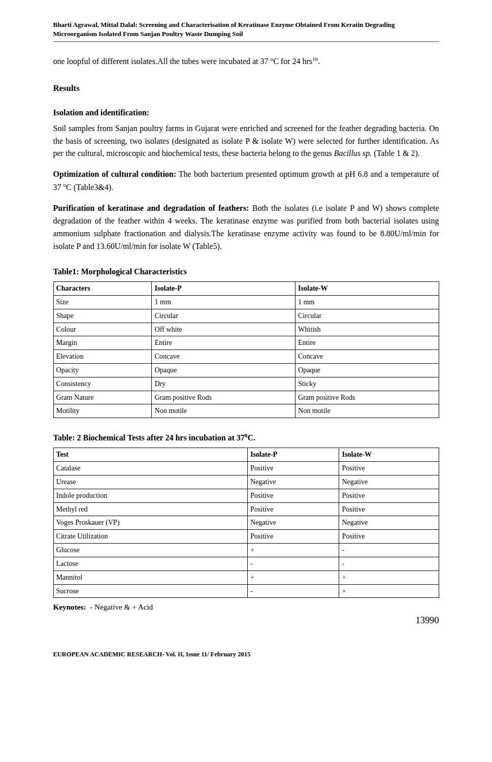Bharti Agrawal, Mittal Dalal: Screening and Characterisation of Keratinase Enzyme Obtained From Keratin Degrading Microorganism Isolated From Sanjan Poultry Waste Dumping Soil
one loopful of different isolates.All the tubes were incubated at 37 oC for 24 hrs16.
Results
Isolation and identification:
Soil samples from Sanjan poultry farms in Gujarat were enriched and screened for the feather degrading bacteria. On the basis of screening, two isolates (designated as isolate P & isolate W) were selected for further identification. As per the cultural, microscopic and biochemical tests, these bacteria belong to the genus Bacillus sp. (Table 1 & 2).
Optimization of cultural condition: The both bacterium presented optimum growth at pH 6.8 and a temperature of 37 oC (Table3&4).
Purification of keratinase and degradation of feathers: Both the isolates (i.e isolate P and W) shows complete degradation of the feather within 4 weeks. The keratinase enzyme was purified from both bacterial isolates using ammonium sulphate fractionation and dialysis.The keratinase enzyme activity was found to be 8.80U/ml/min for isolate P and 13.60U/ml/min for isolate W (Table5).
Table1: Morphological Characteristics
| Characters | Isolate-P | Isolate-W |
| --- | --- | --- |
| Size | 1 mm | 1 mm |
| Shape | Circular | Circular |
| Colour | Off white | Whitish |
| Margin | Entire | Entire |
| Elevation | Concave | Concave |
| Opacity | Opaque | Opaque |
| Consistency | Dry | Sticky |
| Gram Nature | Gram positive Rods | Gram positive Rods |
| Motility | Non motile | Non motile |
Table: 2 Biochemical Tests after 24 hrs incubation at 370C.
| Test | Isolate-P | Isolate-W |
| --- | --- | --- |
| Catalase | Positive | Positive |
| Urease | Negative | Negative |
| Indole production | Positive | Positive |
| Methyl red | Positive | Positive |
| Voges Proskauer (VP) | Negative | Negative |
| Citrate Utilization | Positive | Positive |
| Glucose | + | - |
| Lactose | - | - |
| Mannitol | + | + |
| Sucrose | - | + |
Keynotes: - Negative & + Acid
13990
EUROPEAN ACADEMIC RESEARCH- Vol. II, Issue 11/ February 2015